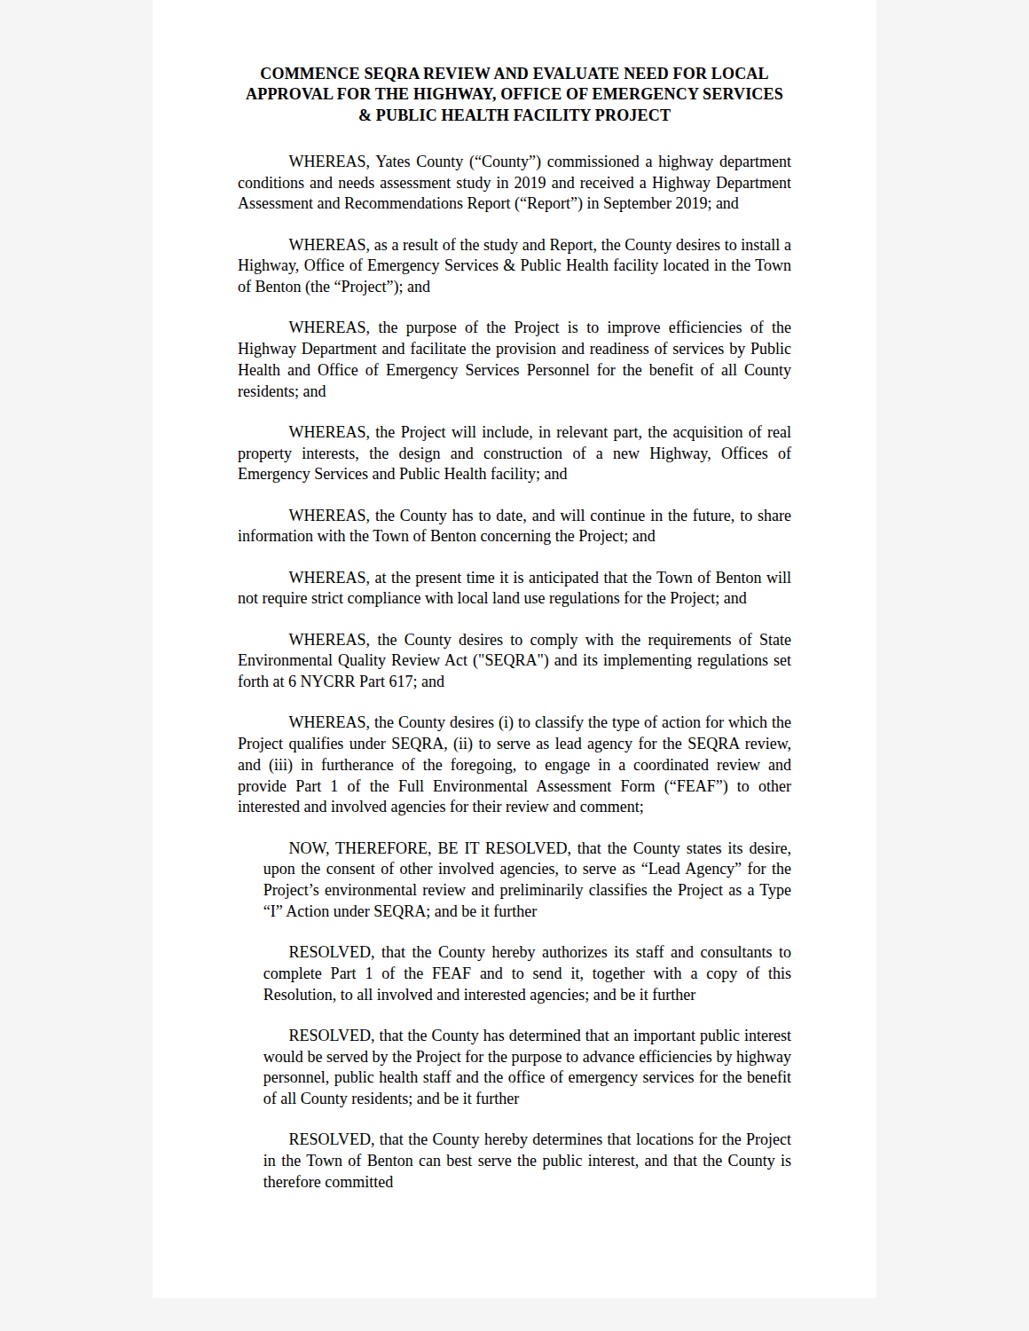Commence SEQRA Review and Evaluate Need for Local Approval for the Highway, Office of Emergency Services & Public Health Facility Project
WHEREAS, Yates County (“County”) commissioned a highway department conditions and needs assessment study in 2019 and received a Highway Department Assessment and Recommendations Report (“Report”) in September 2019; and
WHEREAS, as a result of the study and Report, the County desires to install a Highway, Office of Emergency Services & Public Health facility located in the Town of Benton (the “Project”); and
WHEREAS, the purpose of the Project is to improve efficiencies of the Highway Department and facilitate the provision and readiness of services by Public Health and Office of Emergency Services Personnel for the benefit of all County residents; and
WHEREAS, the Project will include, in relevant part, the acquisition of real property interests, the design and construction of a new Highway, Offices of Emergency Services and Public Health facility; and
WHEREAS, the County has to date, and will continue in the future, to share information with the Town of Benton concerning the Project; and
WHEREAS, at the present time it is anticipated that the Town of Benton will not require strict compliance with local land use regulations for the Project; and
WHEREAS, the County desires to comply with the requirements of State Environmental Quality Review Act ("SEQRA") and its implementing regulations set forth at 6 NYCRR Part 617; and
WHEREAS, the County desires (i) to classify the type of action for which the Project qualifies under SEQRA, (ii) to serve as lead agency for the SEQRA review, and (iii) in furtherance of the foregoing, to engage in a coordinated review and provide Part 1 of the Full Environmental Assessment Form (“FEAF”) to other interested and involved agencies for their review and comment;
NOW, THEREFORE, BE IT RESOLVED, that the County states its desire, upon the consent of other involved agencies, to serve as “Lead Agency” for the Project’s environmental review and preliminarily classifies the Project as a Type “I” Action under SEQRA; and be it further
RESOLVED, that the County hereby authorizes its staff and consultants to complete Part 1 of the FEAF and to send it, together with a copy of this Resolution, to all involved and interested agencies; and be it further
RESOLVED, that the County has determined that an important public interest would be served by the Project for the purpose to advance efficiencies by highway personnel, public health staff and the office of emergency services for the benefit of all County residents; and be it further
RESOLVED, that the County hereby determines that locations for the Project in the Town of Benton can best serve the public interest, and that the County is therefore committed